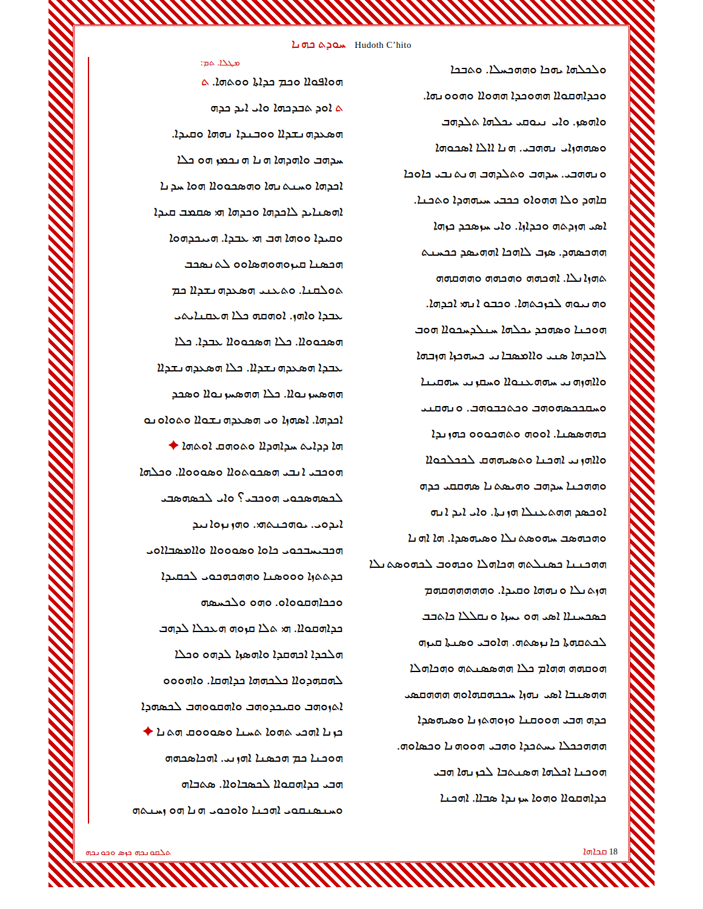ܚܘܕܬ ܟܗܢܐ Hudoth Cʼhito
ܡܛܠܐ. ܬܡ:
ܗܘܐܦܘܐܐ ܘܟܡ ܟܕܐܬܐ ܘܘܬܗܐ. ܬ
ܬ ܐܘܕ ܬܒܕܟܗܐ ܘܐܝ ܐܝܕ ܟܕܗ
ܗܣܥܕܗܢܫܕܐܐ ܘܘܒܢܕܐ ܢܗܗܐ ܘܩܝܕܐ.
ܚܕܗܒ ܘܐܗܕܗܐ ܗܢܐ ܗܢܟܡܙ ܗܘ ܟܠܐ
ܐܟܕܗܐ ܘܚܢܬܢܗܐ ܘܗܣܟܘܘܐܐ ܗܘܐ ܚܕܢܐ
ܐܗܣܢܐܝܕ ܠܐܟܕܗܐ ܘܟܕܗܐ ܗܝ ܣܩܡܒ ܩܝܕܐ
ܘܩܝܕܐ ܘܘܗܐ ܗܒ ܗܝ ܥܒܕܐ. ܗܝܝܟܕܗܘܐ
ܗܟܣܢܐ ܩܝܙܘܗܘܗܣܐܘܘ ܠܬܢܣܟܒ
ܬܘܠܩܢܐ. ܘܬܥܢܝ ܗܣܥܕܗܢܫܕܐܐ ܟܡ
ܥܒܕܐ ܘܐܗܙ. ܐܘܗܩܗ ܟܠܐ ܗܥܩܢܐܝܬܝ
ܗܣܟܘܘܐܐ. ܟܠܐ ܗܣܟܘܘܐܐ ܥܒܕܐ. ܟܠܐ
ܥܒܕܐ ܗܣܥܕܗܢܫܕܐܐ. ܟܠܐ ܗܣܥܕܗܢܫܕܐܐ
ܗܗܣܚܙܢܘܐܐ. ܟܠܐ ܗܗܣܚܙܢܘܐܐ ܘܣܟܕ
ܐܟܕܗܐ. ܐܣܗܙܐ ܘܝ ܗܣܥܕܗܢܫܘܐܐ ܘܬܘܐܘܢܘ
ܗܐ ܕܕܐܝܬ ܚܕܐܗܕܐܐ ܘܬܘܗܩ ܐܘܬܗܐ ✦
ܗܘܟܒܝ ܐܢܒܝ ܗܣܟܘܬܘܐܐ ܘܣܘܘܘܐܐ. ܘܟܠܗܐ
ܠܟܣܗܣܟܘܝ ܗܘܟܒܝ؟ ܘܐܝ ܠܟܣܗܣܒܝ
ܐܝܕܘܝ. ܝܘܗܟܢܬܗܝ. ܘܗܙܢܙܘܐܢܝܕ
ܗܟܒܝܚܒܟܘܝ ܟܐܘܐ ܘܣܘܘܘܐܐ ܘܐܐܡܣܒܐܐܘܝ
ܟܕܬܬܙܐ ܘܘܘܣܢܐ ܘܗܗܟܗܟܘܝ ܠܟܩܝܕܐ
ܘܟܟܐܗܩܘܘܐܘ. ܘܗܘ ܘܠܟܚܣܗ
ܟܕܐܗܩܘܐܐ. ܗܝ ܬܠܐ ܩܙܘܗ ܗܥܟܠܐ ܠܕܗܒ
ܗܠܟܕܐ ܐܟܗܩܕܐ ܘܐܗܣܙܐ ܠܕܗܘ ܘܟܠܐ
ܠܗܩܗܕܘܐܐ ܟܠܟܗܗܐ ܟܕܐܗܩܐ. ܘܐܗܘܘܘ
ܐܬܙܘܗܒ ܘܩܝܟܕܘܗܒ ܘܐܗܩܘܘܗܒ ܠܟܣܗܕܐ
ܟܙܢܐ ܐܗܟܝ ܬܗܘܐ ܬܚܢܐ ܘܣܘܘܘܩ ܗܬܢܐ ✦
ܗܘܟܢܐ ܟܡ ܗܟܣܢܐ ܐܗܙܢܝ. ܐܗܟܐܣܟܗܗ
ܗܒܝ ܟܕܐܗܩܘܐܐ ܠܟܣܒܐܘܐܐ. ܣܬܒܐܗ
ܘܚܢܣܢܩܘܝ ܐܗܟܢܐ ܘܐܘܟܘܝ ܗܢܐ ܗܘ ܙܚܢܬܗ
ܘܠܟܠܗܐ ܝܗܟܐ ܘܗܗܟܚܠܐ. ܘܬܒܟܐ
ܘܟܕܐܗܩܘܐܐ ܗܗܘܟܕܐ ܗܗܘܐܐ ܘܗܘܘܢܗܐ.
ܘܐܗܣܙ. ܘܐܝ ܢܝܘܩܝ ܝܟܠܗܐ ܬܠܕܗܒ
ܘܣܗܗܙܐܝ ܢܗܗܒܝ. ܗܢܐ ܐܐܠܐ ܐܣܟܘܗܐ
ܘܢܗܗܒܝ. ܚܕܗܒ ܘܬܠܕܗܒ ܗܢܬܢܒܝ ܟܐܘܟܐ
ܩܐܗܕ ܘܠܐ ܗܗܘܐܘ ܟܟܒܝ ܚܝܗܗܕܐ ܘܬܟܢܐ.
ܐܣܝ ܗܙܕܬܗ ܘܟܕܐܙܐ. ܘܐܝ ܚܙܣܟܕ ܟܙܗܐ
ܗܗܟܣܗܕ. ܣܙܒ ܠܐܗܟܐ ܐܗܗܝܣܕ ܟܟܚܢܬ
ܬܗܙܐܢܠܐ. ܐܗܟܗܗ ܘܗܟܗܗ ܘܗܗܩܗܗ
ܘܗܢܝܘܗ ܠܟܙܟܬܗܐ. ܘܟܒܘ ܐܢܗܝ ܐܟܕܗܐ.
ܗܘܟܢܐ ܘܣܗܟܕ ܝܟܠܗܐ ܚܢܠܕܚܟܘܐܐ ܗܘܒ
ܠܐܟܕܗܐ ܣܢܝ ܘܐܐܡܣܒܐܢܝ ܟܚܗܟܙܐ ܗܙܒܗܐ
ܘܐܐܗܙܗܢܝ ܚܗܗܥܢܘܐܐ ܘܚܩܙܢܝ ܚܗܩܝܢܐ
ܘܚܩܟܟܣܗܘܗܒ ܘܟܬܟܒܘܗܒ. ܘܢܗܩܢܝ
ܟܗܗܣܣܢܐ. ܐܘܘܗ ܘܬܗܟܘܘܘ ܟܗܙܢܕܐ
ܘܐܐܗܙܢܝ ܐܗܟܢܐ ܘܬܣܝܗܗܩ ܠܟܟܠܟܘܐܐ
ܘܗܗܟܢܐ ܚܕܗܒ ܘܗܝܣܬܢܐ ܣܗܩܩܝ ܟܕܗ
ܐܘܟܣܕ ܗܗܬܥܢܠܐ ܗܙܢܬܐ. ܘܐܝ ܐܝܕ ܐܢܗ
ܘܗܟܗܣܒ ܚܗܘܣܬܢܠܐ ܘܣܝܗܣܕܐ. ܗܐ ܐܗܢܐ
ܗܗܟܢܢܐ ܟܣܢܠܬܗ ܗܟܐܗܠܐ ܘܟܗܘܒ ܠܟܗܘܣܬܢܠܐ
ܗܙܬܢܠܐ ܘܢܗܗܐ ܘܩܝܕܐ. ܘܗܗܗܗܗܩܗܡ
ܟܣܟܚܢܐܐ ܐܣܝ ܗܘ ܝܚܙܐ ܘܢܩܠܠܐ ܟܐܬܒܒ
ܠܟܬܩܗܬܐ ܟܐܢܙܣܬܗ. ܗܐܘܒܝ ܘܣܢܬܐ ܩܝܙܗ
ܗܘܩܗܗ ܗܗܐܡ ܟܠܐ ܗܗܣܣܢܬܗ ܘܗܟܐܗܠܐ
ܗܗܣܢܒܐ ܐܣܝ ܢܗܙܐ ܚܟܟܗܩܗܐܘܗ ܗܗܗܩܣܝ
ܟܕܗ ܗܒܝ ܗܘܘܩܢܐ ܘܙܘܗܬܙܢܐ ܘܣܝܗܣܕܐ
ܗܗܗܟܟܠܐ ܝܚܬܟܕܐ ܘܗܒܝ ܗܘܘܗܢܐ ܘܟܣܐܘܗ.
ܗܘܟܢܐ ܐܟܠܗܐ ܗܣܢܬܒܐ ܠܟܙܢܗܐ ܗܒܝ
ܟܕܐܗܩܘܐܐ ܘܗܘܐ ܚܙܢܕܐ ܣܒܐܐ. ܐܗܟܢܐ
18 ܩܟܐܗܐ
ܬܠܩܘܢܟܗ ܟܙܣ ܘܟܘܢܟܗ